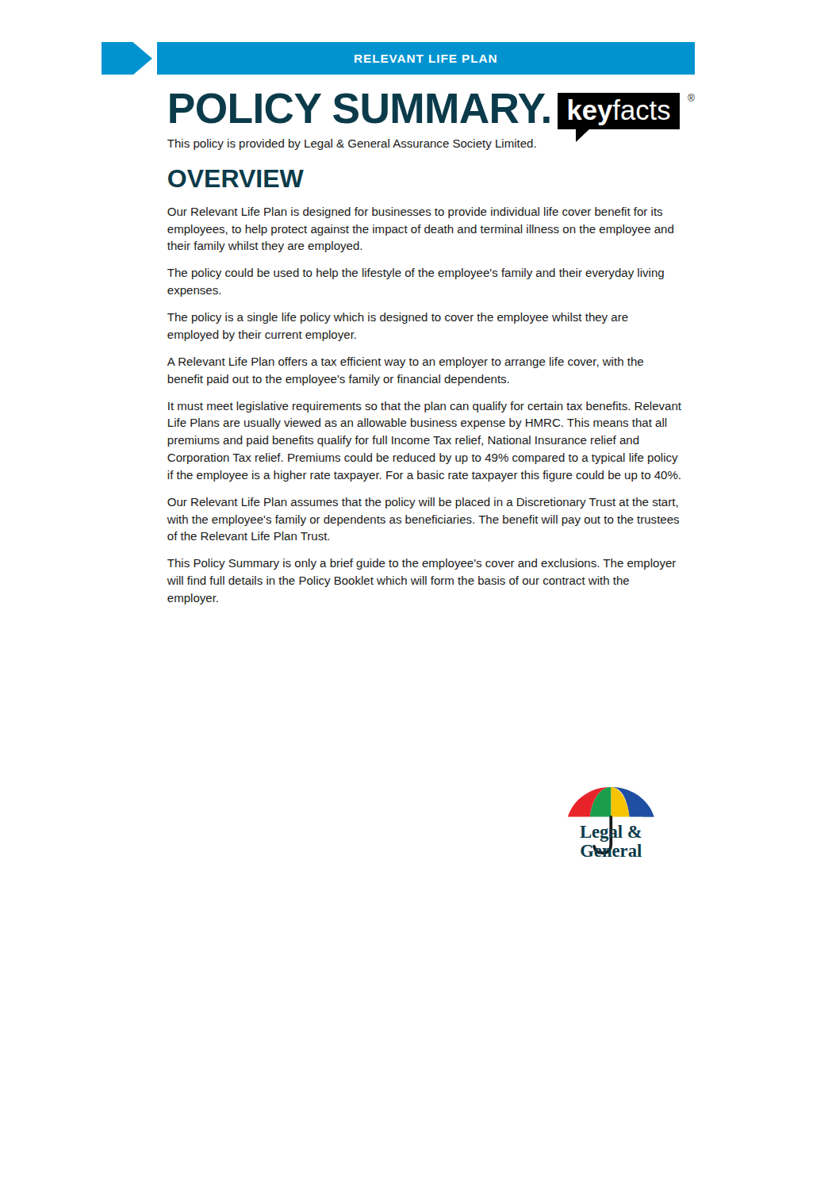RELEVANT LIFE PLAN
POLICY SUMMARY.
key facts ®
This policy is provided by Legal & General Assurance Society Limited.
OVERVIEW
Our Relevant Life Plan is designed for businesses to provide individual life cover benefit for its employees, to help protect against the impact of death and terminal illness on the employee and their family whilst they are employed.
The policy could be used to help the lifestyle of the employee's family and their everyday living expenses.
The policy is a single life policy which is designed to cover the employee whilst they are employed by their current employer.
A Relevant Life Plan offers a tax efficient way to an employer to arrange life cover, with the benefit paid out to the employee's family or financial dependents.
It must meet legislative requirements so that the plan can qualify for certain tax benefits. Relevant Life Plans are usually viewed as an allowable business expense by HMRC. This means that all premiums and paid benefits qualify for full Income Tax relief, National Insurance relief and Corporation Tax relief. Premiums could be reduced by up to 49% compared to a typical life policy if the employee is a higher rate taxpayer. For a basic rate taxpayer this figure could be up to 40%.
Our Relevant Life Plan assumes that the policy will be placed in a Discretionary Trust at the start, with the employee's family or dependents as beneficiaries. The benefit will pay out to the trustees of the Relevant Life Plan Trust.
This Policy Summary is only a brief guide to the employee's cover and exclusions. The employer will find full details in the Policy Booklet which will form the basis of our contract with the employer.
Legal & General